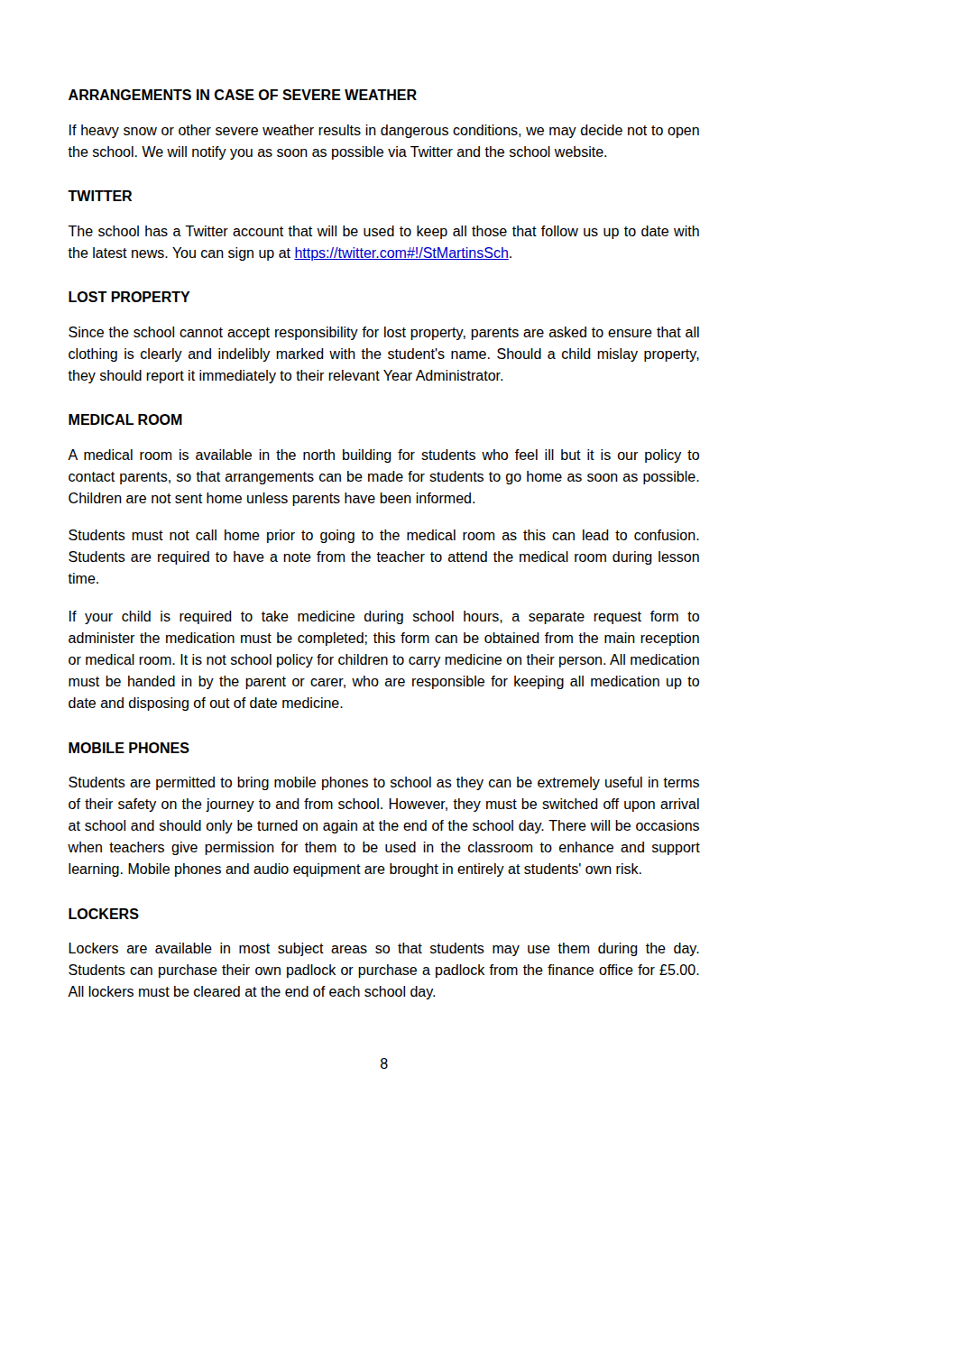Arrangements in Case of Severe Weather
If heavy snow or other severe weather results in dangerous conditions, we may decide not to open the school. We will notify you as soon as possible via Twitter and the school website.
Twitter
The school has a Twitter account that will be used to keep all those that follow us up to date with the latest news. You can sign up at https://twitter.com#!/StMartinsSch.
Lost Property
Since the school cannot accept responsibility for lost property, parents are asked to ensure that all clothing is clearly and indelibly marked with the student's name. Should a child mislay property, they should report it immediately to their relevant Year Administrator.
Medical Room
A medical room is available in the north building for students who feel ill but it is our policy to contact parents, so that arrangements can be made for students to go home as soon as possible. Children are not sent home unless parents have been informed.
Students must not call home prior to going to the medical room as this can lead to confusion. Students are required to have a note from the teacher to attend the medical room during lesson time.
If your child is required to take medicine during school hours, a separate request form to administer the medication must be completed; this form can be obtained from the main reception or medical room. It is not school policy for children to carry medicine on their person. All medication must be handed in by the parent or carer, who are responsible for keeping all medication up to date and disposing of out of date medicine.
Mobile Phones
Students are permitted to bring mobile phones to school as they can be extremely useful in terms of their safety on the journey to and from school. However, they must be switched off upon arrival at school and should only be turned on again at the end of the school day. There will be occasions when teachers give permission for them to be used in the classroom to enhance and support learning. Mobile phones and audio equipment are brought in entirely at students' own risk.
Lockers
Lockers are available in most subject areas so that students may use them during the day. Students can purchase their own padlock or purchase a padlock from the finance office for £5.00. All lockers must be cleared at the end of each school day.
8